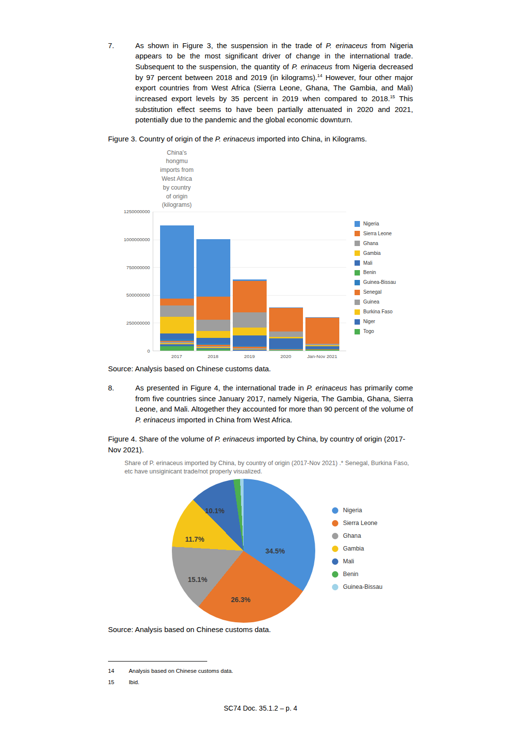7.
As shown in Figure 3, the suspension in the trade of P. erinaceus from Nigeria appears to be the most significant driver of change in the international trade. Subsequent to the suspension, the quantity of P. erinaceus from Nigeria decreased by 97 percent between 2018 and 2019 (in kilograms).14 However, four other major export countries from West Africa (Sierra Leone, Ghana, The Gambia, and Mali) increased export levels by 35 percent in 2019 when compared to 2018.15 This substitution effect seems to have been partially attenuated in 2020 and 2021, potentially due to the pandemic and the global economic downturn.
Figure 3. Country of origin of the P. erinaceus imported into China, in Kilograms.
China's hongmu imports from West Africa by country of origin (kilograms)
1250000000 1000000000 750000000 500000000 250000000 0
2017 2018 2019 2020 Jan-Nov 2021
Nigeria
Sierra Leone
Ghana
Gambia
Mali
Benin
Guinea-Bissau
Senegal
Guinea
Burkina Faso
Niger
Togo
Source: Analysis based on Chinese customs data.
8.
As presented in Figure 4, the international trade in P. erinaceus has primarily come from five countries since January 2017, namely Nigeria, The Gambia, Ghana, Sierra Leone, and Mali. Altogether they accounted for more than 90 percent of the volume of P. erinaceus imported in China from West Africa.
Figure 4. Share of the volume of P. erinaceus imported by China, by country of origin (2017-Nov 2021).
Share of P. erinaceus imported by China, by country of origin (2017-Nov 2021) .* Senegal, Burkina Faso, etc have unsiginicant trade/not properly visualized.
34.5% 26.3% 15.1% 11.7% 10.1%
Nigeria
Sierra Leone
Ghana
Gambia
Mali
Benin
Guinea-Bissau
Source: Analysis based on Chinese customs data.
14
Analysis based on Chinese customs data.
15
Ibid.
SC74 Doc. 35.1.2 – p. 4